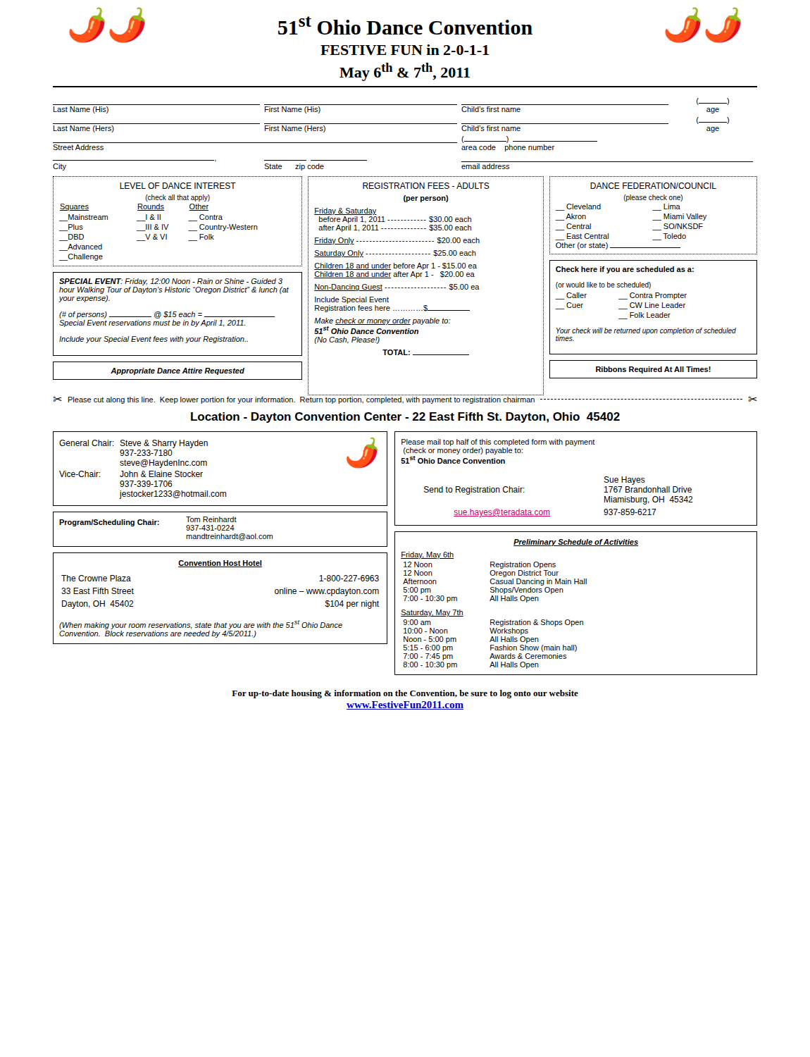🌶️🌶️ 🌶️🌶️
51st Ohio Dance Convention
FESTIVE FUN in 2-0-1-1
May 6th & 7th, 2011
| | | | ( ) |
| Last Name (His) | First Name (His) | Child’s first name | age |
| | | | ( ) |
| Last Name (Hers) | First Name (Hers) | Child’s first name | age |
| | ( ) |
| Street Address | area code phone number | |
| , | | |
| City | State zip code | email address |
LEVEL OF DANCE INTEREST
(check all that apply)
| Squares | Rounds | Other |
| --- | --- | --- |
| __Mainstream | __I & II | __ Contra |
| __Plus | __III & IV | __ Country-Western |
| __DBD | __V & VI | __ Folk |
| __Advanced | | |
| __Challenge | | |
SPECIAL EVENT: Friday, 12:00 Noon - Rain or Shine - Guided 3 hour Walking Tour of Dayton’s Historic “Oregon District” & lunch (at your expense).
(# of persons) @ $15 each =
Special Event reservations must be in by April 1, 2011.
Include your Special Event fees with your Registration..
Appropriate Dance Attire Requested
REGISTRATION FEES - ADULTS
(per person)
Friday & Saturday
before April 1, 2011 ------------ $30.00 each
after April 1, 2011 -------------- $35.00 each
Friday Only ------------------------ $20.00 each
Saturday Only -------------------- $25.00 each
Children 18 and under before Apr 1 - $15.00 ea
Children 18 and under after Apr 1 - $20.00 ea
Non-Dancing Guest ------------------- $5.00 ea
Include Special Event
Registration fees here …………$
Make check or money order payable to:
51st Ohio Dance Convention
(No Cash, Please!)
TOTAL:
DANCE FEDERATION/COUNCIL
(please check one)
| __ Cleveland | __ Lima |
| __ Akron | __ Miami Valley |
| __ Central | __ SO/NKSDF |
| __ East Central | __ Toledo |
Other (or state)
Check here if you are scheduled as a:
(or would like to be scheduled)
| __ Caller | __ Contra Prompter |
| __ Cuer | __ CW Line Leader |
| | __ Folk Leader |
Your check will be returned upon completion of scheduled times.
Ribbons Required At All Times!
✂ Please cut along this line. Keep lower portion for your information. Return top portion, completed, with payment to registration chairman ✂
Location - Dayton Convention Center - 22 East Fifth St. Dayton, Ohio 45402
🌶️
| General Chair: | Steve & Sharry Hayden 937-233-7180 steve@HaydenInc.com |
| Vice-Chair: | John & Elaine Stocker 937-339-1706 jestocker1233@hotmail.com |
Program/Scheduling Chair:
Tom Reinhardt
937-431-0224
mandtreinhardt@aol.com
Convention Host Hotel
| The Crowne Plaza | 1-800-227-6963 |
| 33 East Fifth Street | online – www.cpdayton.com |
| Dayton, OH 45402 | $104 per night |
(When making your room reservations, state that you are with the 51st Ohio Dance Convention. Block reservations are needed by 4/5/2011.)
Please mail top half of this completed form with payment
(check or money order) payable to:
51st Ohio Dance Convention
| Send to Registration Chair: | Sue Hayes 1767 Brandonhall Drive Miamisburg, OH 45342 |
| sue.hayes@teradata.com | 937-859-6217 |
Preliminary Schedule of Activities
Friday, May 6th
| 12 Noon | Registration Opens |
| 12 Noon | Oregon District Tour |
| Afternoon | Casual Dancing in Main Hall |
| 5:00 pm | Shops/Vendors Open |
| 7:00 - 10:30 pm | All Halls Open |
Saturday, May 7th
| 9:00 am | Registration & Shops Open |
| 10:00 - Noon | Workshops |
| Noon - 5:00 pm | All Halls Open |
| 5:15 - 6:00 pm | Fashion Show (main hall) |
| 7:00 - 7:45 pm | Awards & Ceremonies |
| 8:00 - 10:30 pm | All Halls Open |
For up-to-date housing & information on the Convention, be sure to log onto our website
www.FestiveFun2011.com